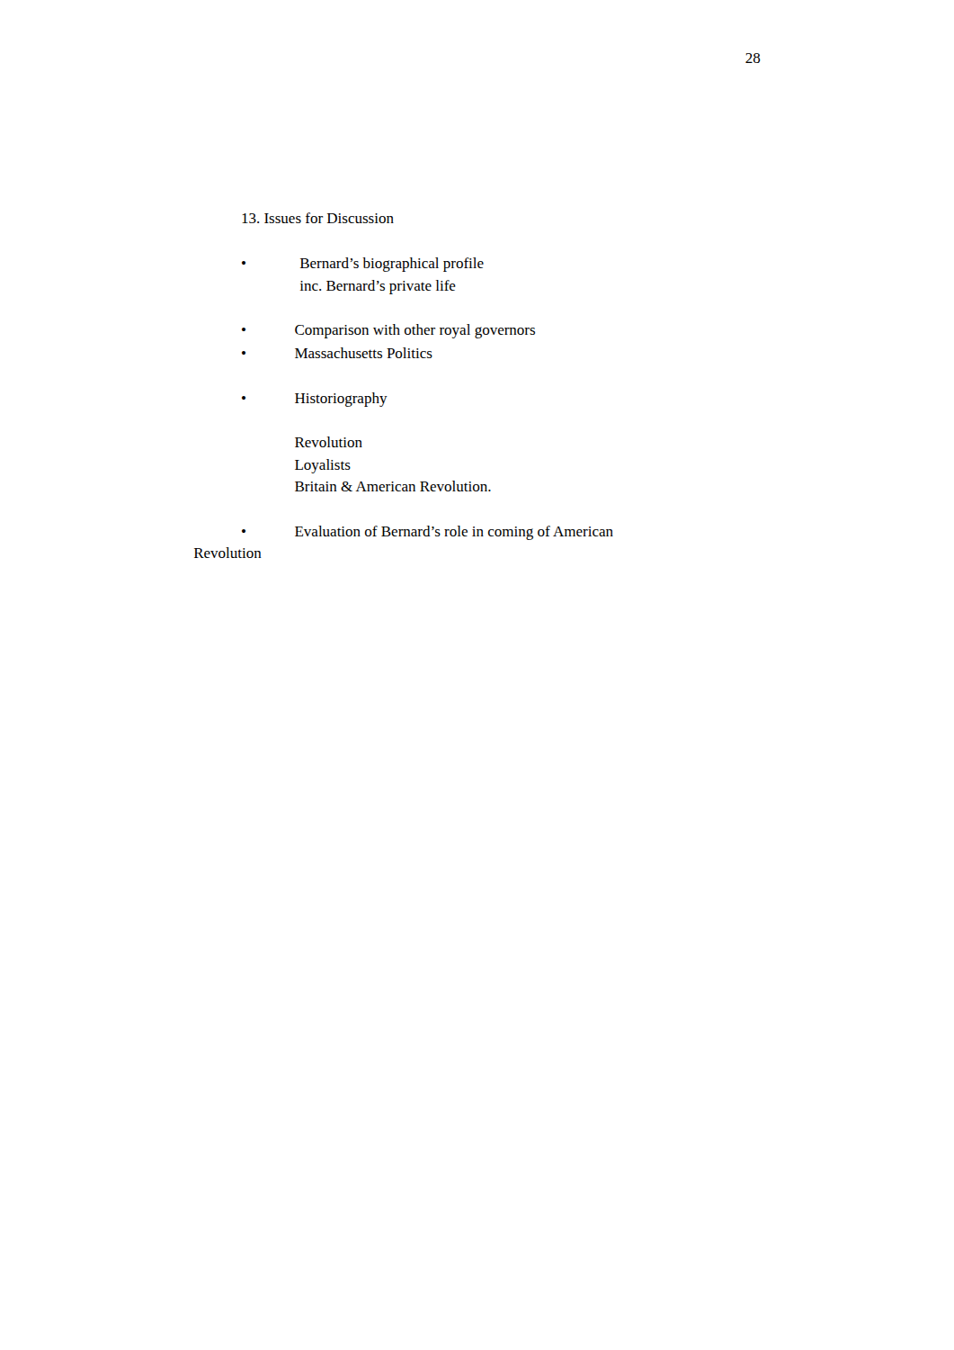28
13. Issues for Discussion
Bernard’s biographical profile inc. Bernard’s private life
Comparison with other royal governors
Massachusetts Politics
Historiography
Revolution
Loyalists
Britain & American Revolution.
Evaluation of Bernard’s role in coming of American Revolution